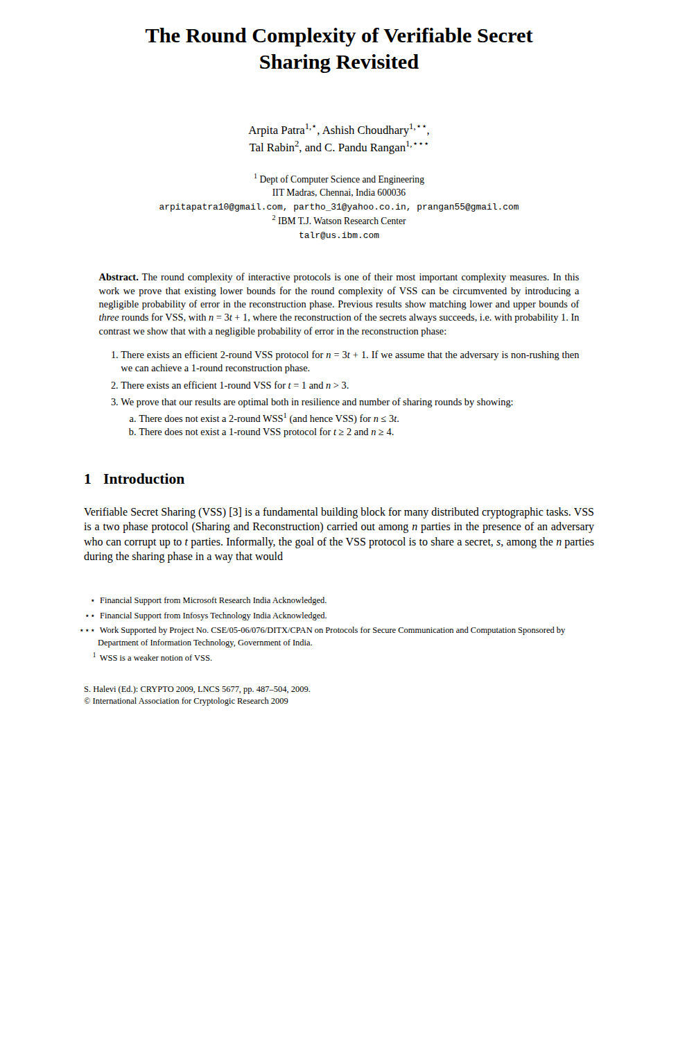The Round Complexity of Verifiable Secret
Sharing Revisited
Arpita Patra1,⋆, Ashish Choudhary1,⋆⋆,
Tal Rabin2, and C. Pandu Rangan1,⋆⋆⋆
1 Dept of Computer Science and Engineering
IIT Madras, Chennai, India 600036
arpitapatra10@gmail.com, partho_31@yahoo.co.in, prangan55@gmail.com
2 IBM T.J. Watson Research Center
talr@us.ibm.com
Abstract. The round complexity of interactive protocols is one of their most important complexity measures. In this work we prove that existing lower bounds for the round complexity of VSS can be circumvented by introducing a negligible probability of error in the reconstruction phase. Previous results show matching lower and upper bounds of three rounds for VSS, with n = 3t + 1, where the reconstruction of the secrets always succeeds, i.e. with probability 1. In contrast we show that with a negligible probability of error in the reconstruction phase:
There exists an efficient 2-round VSS protocol for n = 3t + 1. If we assume that the adversary is non-rushing then we can achieve a 1-round reconstruction phase.
There exists an efficient 1-round VSS for t = 1 and n > 3.
We prove that our results are optimal both in resilience and number of sharing rounds by showing:
There does not exist a 2-round WSS1 (and hence VSS) for n ≤ 3t.
There does not exist a 1-round VSS protocol for t ≥ 2 and n ≥ 4.
1 Introduction
Verifiable Secret Sharing (VSS) [3] is a fundamental building block for many distributed cryptographic tasks. VSS is a two phase protocol (Sharing and Reconstruction) carried out among n parties in the presence of an adversary who can corrupt up to t parties. Informally, the goal of the VSS protocol is to share a secret, s, among the n parties during the sharing phase in a way that would
⋆ Financial Support from Microsoft Research India Acknowledged.
⋆⋆ Financial Support from Infosys Technology India Acknowledged.
⋆⋆⋆ Work Supported by Project No. CSE/05-06/076/DITX/CPAN on Protocols for Secure Communication and Computation Sponsored by Department of Information Technology, Government of India.
1 WSS is a weaker notion of VSS.
S. Halevi (Ed.): CRYPTO 2009, LNCS 5677, pp. 487–504, 2009.
© International Association for Cryptologic Research 2009